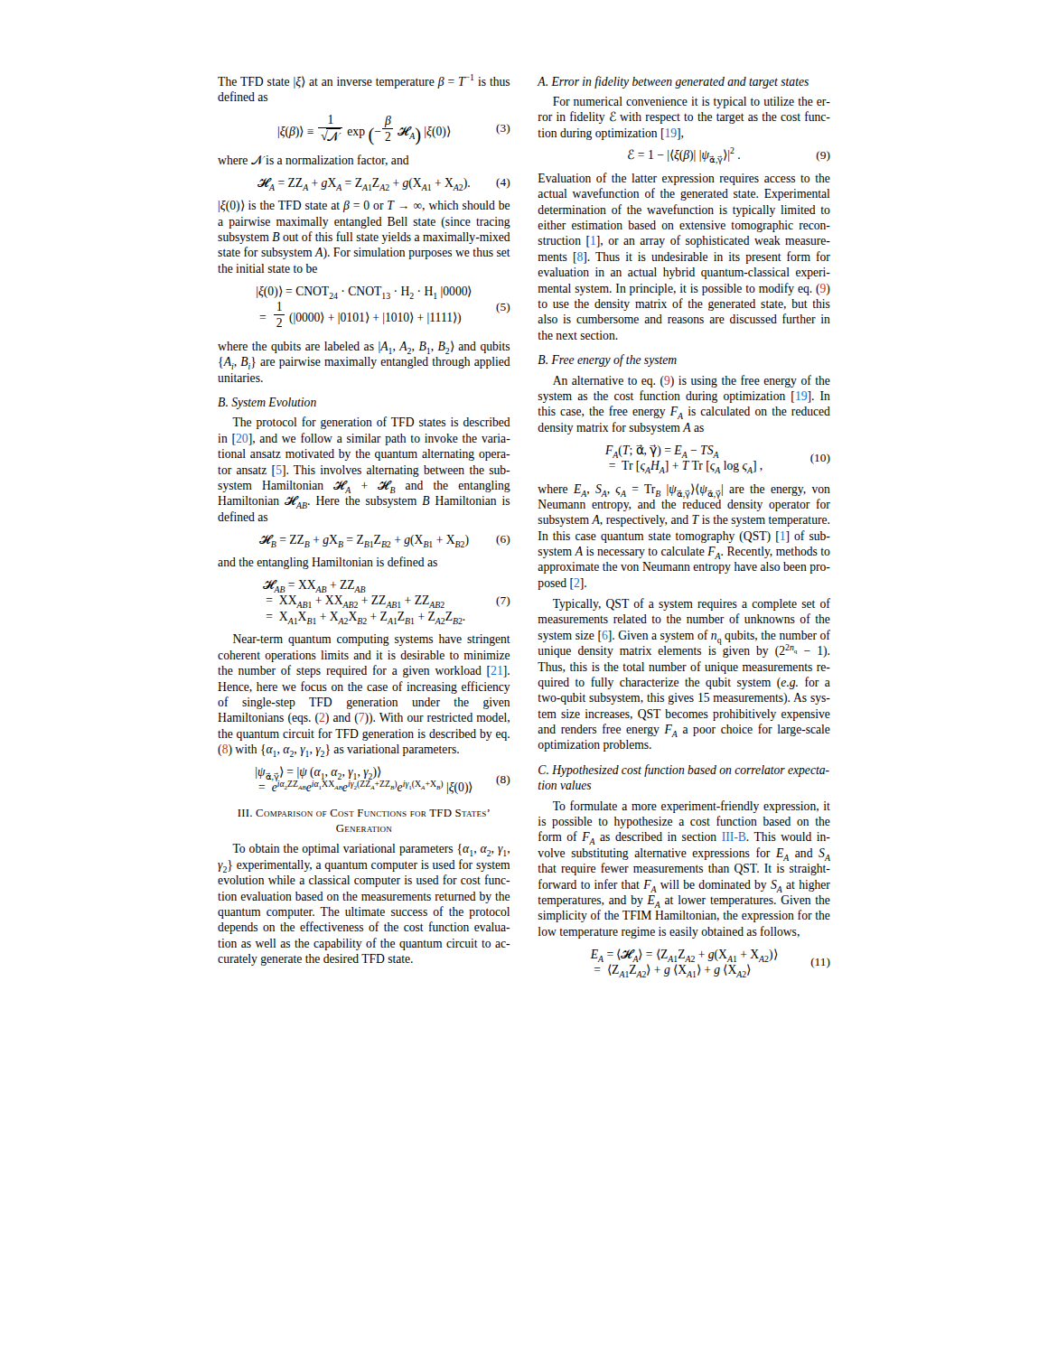The TFD state |ξ⟩ at an inverse temperature β = T−1 is thus defined as
|ξ(β)⟩ ≡ 1 𝒩 exp (−β 2 𝓗A) |ξ(0)⟩ (3)
where 𝒩 is a normalization factor, and
𝓗A = ZZA + gXA = ZA1ZA2 + g(XA1 + XA2). (4)
|ξ(0)⟩ is the TFD state at β = 0 or T → ∞, which should be a pairwise maximally entangled Bell state (since tracing subsystem B out of this full state yields a maximally-mixed state for subsystem A). For simulation purposes we thus set the initial state to be
|ξ(0)⟩ = CNOT24 · CNOT13 · H2 · H1 |0000⟩ = 12 (|0000⟩ + |0101⟩ + |1010⟩ + |1111⟩) (5)
where the qubits are labeled as |A1, A2, B1, B2⟩ and qubits {Ai, Bi} are pairwise maximally entangled through applied unitaries.
B. System Evolution
The protocol for generation of TFD states is described in [20], and we follow a similar path to invoke the variational ansatz motivated by the quantum alternating operator ansatz [5]. This involves alternating between the subsystem Hamiltonian 𝓗A + 𝓗B and the entangling Hamiltonian 𝓗AB. Here the subsystem B Hamiltonian is defined as
𝓗B = ZZB + gXB = ZB1ZB2 + g(XB1 + XB2) (6)
and the entangling Hamiltonian is defined as
𝓗AB = XXAB + ZZAB = XXAB1 + XXAB2 + ZZAB1 + ZZAB2 = XA1XB1 + XA2XB2 + ZA1ZB1 + ZA2ZB2. (7)
Near-term quantum computing systems have stringent coherent operations limits and it is desirable to minimize the number of steps required for a given workload [21]. Hence, here we focus on the case of increasing efficiency of single-step TFD generation under the given Hamiltonians (eqs. (2) and (7)). With our restricted model, the quantum circuit for TFD generation is described by eq. (8) with {α1, α2, γ1, γ2} as variational parameters.
|ψα⃗,γ⃗⟩ = |ψ (α1, α2, γ1, γ2)⟩ = eiα2ZZABeiα1XXABeiγ2(ZZA+ZZB)eiγ1(XA+XB) |ξ(0)⟩ (8)
III. Comparison of Cost Functions for TFD States’ Generation
To obtain the optimal variational parameters {α1, α2, γ1, γ2} experimentally, a quantum computer is used for system evolution while a classical computer is used for cost function evaluation based on the measurements returned by the quantum computer. The ultimate success of the protocol depends on the effectiveness of the cost function evaluation as well as the capability of the quantum circuit to accurately generate the desired TFD state.
A. Error in fidelity between generated and target states
For numerical convenience it is typical to utilize the error in fidelity ℰ with respect to the target as the cost function during optimization [19],
ℰ = 1 − |⟨ξ(β)| |ψα⃗,γ⃗⟩|2 . (9)
Evaluation of the latter expression requires access to the actual wavefunction of the generated state. Experimental determination of the wavefunction is typically limited to either estimation based on extensive tomographic reconstruction [1], or an array of sophisticated weak measurements [8]. Thus it is undesirable in its present form for evaluation in an actual hybrid quantum-classical experimental system. In principle, it is possible to modify eq. (9) to use the density matrix of the generated state, but this also is cumbersome and reasons are discussed further in the next section.
B. Free energy of the system
An alternative to eq. (9) is using the free energy of the system as the cost function during optimization [19]. In this case, the free energy FA is calculated on the reduced density matrix for subsystem A as
FA(T; α⃗, γ⃗) = EA − TSA = Tr [ςA HA] + T Tr [ςA log ςA] , (10)
where EA, SA, ςA = TrB |ψα⃗,γ⃗⟩⟨ψα⃗,γ⃗| are the energy, von Neumann entropy, and the reduced density operator for subsystem A, respectively, and T is the system temperature. In this case quantum state tomography (QST) [1] of subsystem A is necessary to calculate FA. Recently, methods to approximate the von Neumann entropy have also been proposed [2].
Typically, QST of a system requires a complete set of measurements related to the number of unknowns of the system size [6]. Given a system of nq qubits, the number of unique density matrix elements is given by (22nq − 1). Thus, this is the total number of unique measurements required to fully characterize the qubit system (e.g. for a two-qubit subsystem, this gives 15 measurements). As system size increases, QST becomes prohibitively expensive and renders free energy FA a poor choice for large-scale optimization problems.
C. Hypothesized cost function based on correlator expectation values
To formulate a more experiment-friendly expression, it is possible to hypothesize a cost function based on the form of FA as described in section III-B. This would involve substituting alternative expressions for EA and SA that require fewer measurements than QST. It is straightforward to infer that FA will be dominated by SA at higher temperatures, and by EA at lower temperatures. Given the simplicity of the TFIM Hamiltonian, the expression for the low temperature regime is easily obtained as follows,
EA = ⟨𝓗A⟩ = ⟨ZA1ZA2 + g(XA1 + XA2)⟩ = ⟨ZA1ZA2⟩ + g ⟨XA1⟩ + g ⟨XA2⟩ (11)